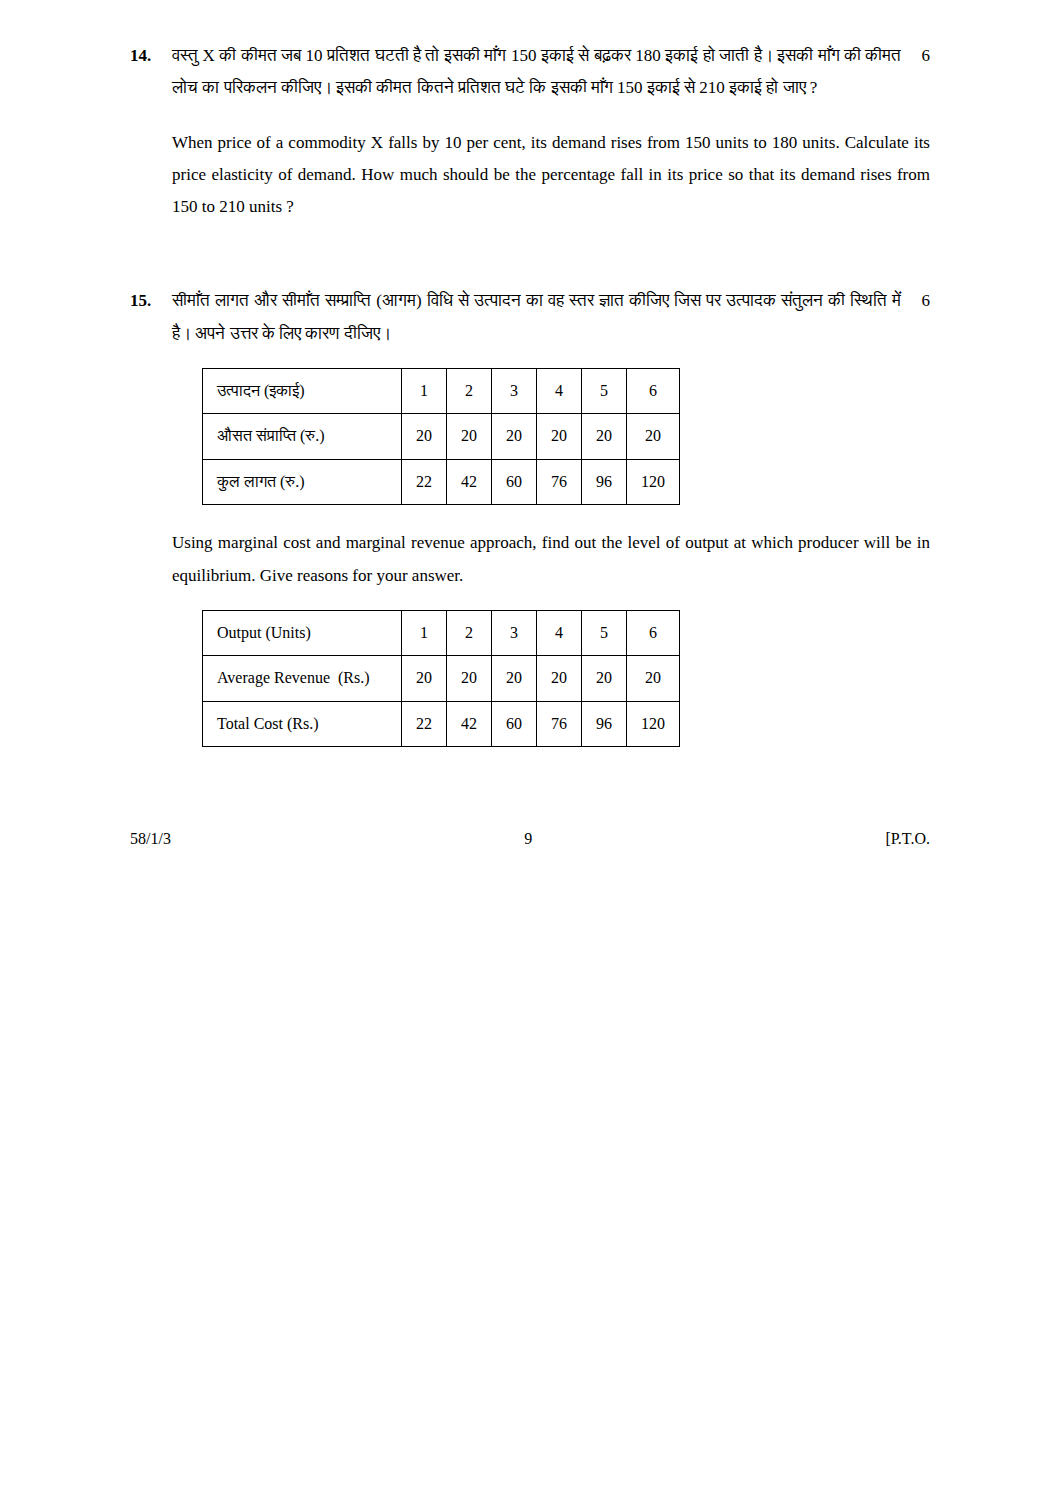14.
6
वस्तु X की कीमत जब 10 प्रतिशत घटती है तो इसकी माँग 150 इकाई से बढ़कर 180 इकाई हो जाती है। इसकी माँग की कीमत लोच का परिकलन कीजिए। इसकी कीमत कितने प्रतिशत घटे कि इसकी माँग 150 इकाई से 210 इकाई हो जाए ?
When price of a commodity X falls by 10 per cent, its demand rises from 150 units to 180 units. Calculate its price elasticity of demand. How much should be the percentage fall in its price so that its demand rises from 150 to 210 units ?
15.
6
सीमाँत लागत और सीमाँत सम्प्राप्ति (आगम) विधि से उत्पादन का वह स्तर ज्ञात कीजिए जिस पर उत्पादक संतुलन की स्थिति में है। अपने उत्तर के लिए कारण दीजिए।
| उत्पादन (इकाई) | 1 | 2 | 3 | 4 | 5 | 6 |
| औसत संप्राप्ति (रु.) | 20 | 20 | 20 | 20 | 20 | 20 |
| कुल लागत (रु.) | 22 | 42 | 60 | 76 | 96 | 120 |
Using marginal cost and marginal revenue approach, find out the level of output at which producer will be in equilibrium. Give reasons for your answer.
| Output (Units) | 1 | 2 | 3 | 4 | 5 | 6 |
| Average Revenue (Rs.) | 20 | 20 | 20 | 20 | 20 | 20 |
| Total Cost (Rs.) | 22 | 42 | 60 | 76 | 96 | 120 |
58/1/3
9
[P.T.O.